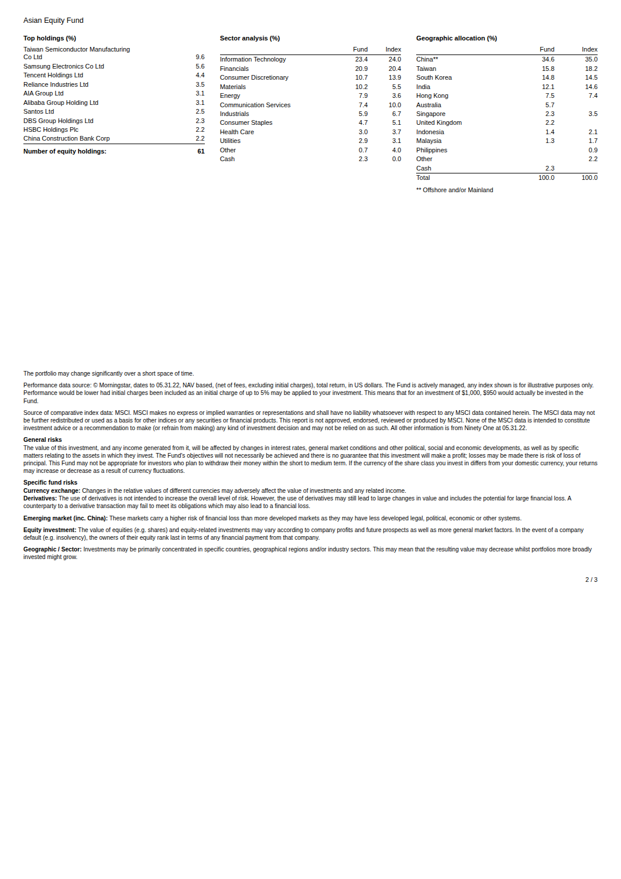Asian Equity Fund
Top holdings (%)
| Taiwan Semiconductor Manufacturing Co Ltd | 9.6 |
| Samsung Electronics Co Ltd | 5.6 |
| Tencent Holdings Ltd | 4.4 |
| Reliance Industries Ltd | 3.5 |
| AIA Group Ltd | 3.1 |
| Alibaba Group Holding Ltd | 3.1 |
| Santos Ltd | 2.5 |
| DBS Group Holdings Ltd | 2.3 |
| HSBC Holdings Plc | 2.2 |
| China Construction Bank Corp | 2.2 |
| Number of equity holdings: | 61 |
Sector analysis (%)
| | Fund | Index |
| --- | --- | --- |
| Information Technology | 23.4 | 24.0 |
| Financials | 20.9 | 20.4 |
| Consumer Discretionary | 10.7 | 13.9 |
| Materials | 10.2 | 5.5 |
| Energy | 7.9 | 3.6 |
| Communication Services | 7.4 | 10.0 |
| Industrials | 5.9 | 6.7 |
| Consumer Staples | 4.7 | 5.1 |
| Health Care | 3.0 | 3.7 |
| Utilities | 2.9 | 3.1 |
| Other | 0.7 | 4.0 |
| Cash | 2.3 | 0.0 |
Geographic allocation (%)
| | Fund | Index |
| --- | --- | --- |
| China** | 34.6 | 35.0 |
| Taiwan | 15.8 | 18.2 |
| South Korea | 14.8 | 14.5 |
| India | 12.1 | 14.6 |
| Hong Kong | 7.5 | 7.4 |
| Australia | 5.7 | |
| Singapore | 2.3 | 3.5 |
| United Kingdom | 2.2 | |
| Indonesia | 1.4 | 2.1 |
| Malaysia | 1.3 | 1.7 |
| Philippines | | 0.9 |
| Other | | 2.2 |
| Cash | 2.3 | |
| Total | 100.0 | 100.0 |
** Offshore and/or Mainland
The portfolio may change significantly over a short space of time.
Performance data source: © Morningstar, dates to 05.31.22, NAV based, (net of fees, excluding initial charges), total return, in US dollars. The Fund is actively managed, any index shown is for illustrative purposes only. Performance would be lower had initial charges been included as an initial charge of up to 5% may be applied to your investment. This means that for an investment of $1,000, $950 would actually be invested in the Fund.
Source of comparative index data: MSCI. MSCI makes no express or implied warranties or representations and shall have no liability whatsoever with respect to any MSCI data contained herein. The MSCI data may not be further redistributed or used as a basis for other indices or any securities or financial products. This report is not approved, endorsed, reviewed or produced by MSCI. None of the MSCI data is intended to constitute investment advice or a recommendation to make (or refrain from making) any kind of investment decision and may not be relied on as such. All other information is from Ninety One at 05.31.22.
General risks
The value of this investment, and any income generated from it, will be affected by changes in interest rates, general market conditions and other political, social and economic developments, as well as by specific matters relating to the assets in which they invest. The Fund's objectives will not necessarily be achieved and there is no guarantee that this investment will make a profit; losses may be made there is risk of loss of principal. This Fund may not be appropriate for investors who plan to withdraw their money within the short to medium term. If the currency of the share class you invest in differs from your domestic currency, your returns may increase or decrease as a result of currency fluctuations.
Specific fund risks
Currency exchange: Changes in the relative values of different currencies may adversely affect the value of investments and any related income.
Derivatives: The use of derivatives is not intended to increase the overall level of risk. However, the use of derivatives may still lead to large changes in value and includes the potential for large financial loss. A counterparty to a derivative transaction may fail to meet its obligations which may also lead to a financial loss.
Emerging market (inc. China): These markets carry a higher risk of financial loss than more developed markets as they may have less developed legal, political, economic or other systems.
Equity investment: The value of equities (e.g. shares) and equity-related investments may vary according to company profits and future prospects as well as more general market factors. In the event of a company default (e.g. insolvency), the owners of their equity rank last in terms of any financial payment from that company.
Geographic / Sector: Investments may be primarily concentrated in specific countries, geographical regions and/or industry sectors. This may mean that the resulting value may decrease whilst portfolios more broadly invested might grow.
2 / 3